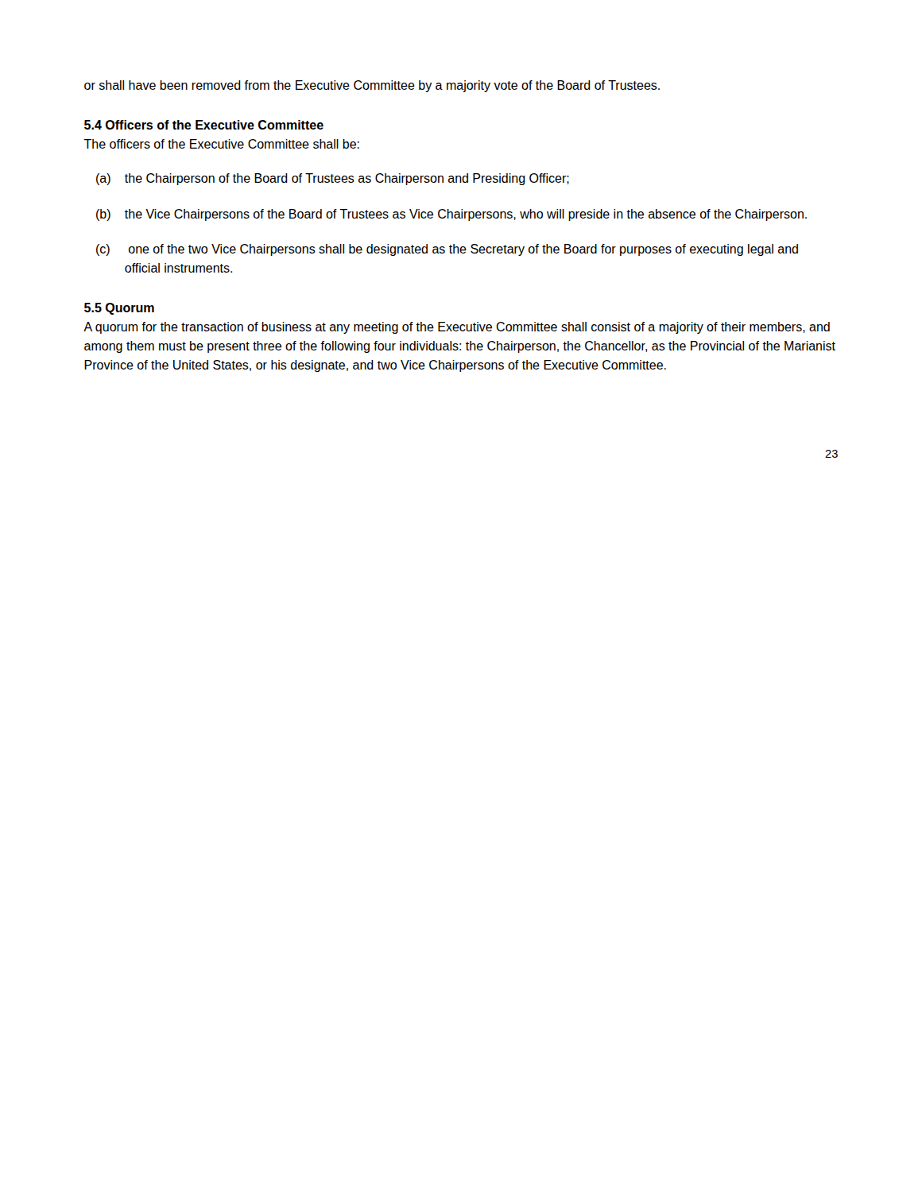or shall have been removed from the Executive Committee by a majority vote of the Board of Trustees.
5.4 Officers of the Executive Committee
The officers of the Executive Committee shall be:
(a) the Chairperson of the Board of Trustees as Chairperson and Presiding Officer;
(b) the Vice Chairpersons of the Board of Trustees as Vice Chairpersons, who will preside in the absence of the Chairperson.
(c) one of the two Vice Chairpersons shall be designated as the Secretary of the Board for purposes of executing legal and official instruments.
5.5 Quorum
A quorum for the transaction of business at any meeting of the Executive Committee shall consist of a majority of their members, and among them must be present three of the following four individuals: the Chairperson, the Chancellor, as the Provincial of the Marianist Province of the United States, or his designate, and two Vice Chairpersons of the Executive Committee.
23